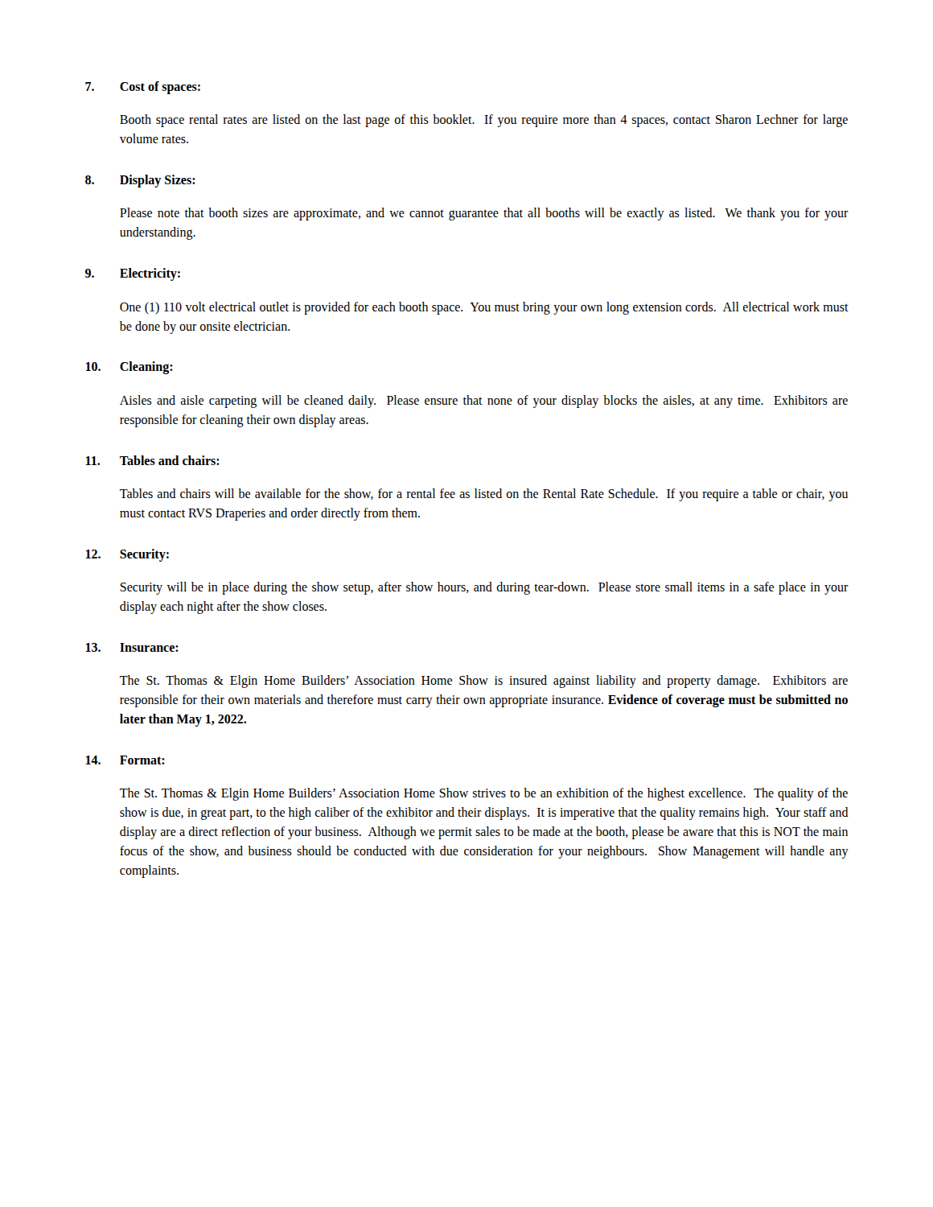Cost of spaces:
Booth space rental rates are listed on the last page of this booklet. If you require more than 4 spaces, contact Sharon Lechner for large volume rates.
Display Sizes:
Please note that booth sizes are approximate, and we cannot guarantee that all booths will be exactly as listed. We thank you for your understanding.
Electricity:
One (1) 110 volt electrical outlet is provided for each booth space. You must bring your own long extension cords. All electrical work must be done by our onsite electrician.
Cleaning:
Aisles and aisle carpeting will be cleaned daily. Please ensure that none of your display blocks the aisles, at any time. Exhibitors are responsible for cleaning their own display areas.
Tables and chairs:
Tables and chairs will be available for the show, for a rental fee as listed on the Rental Rate Schedule. If you require a table or chair, you must contact RVS Draperies and order directly from them.
Security:
Security will be in place during the show setup, after show hours, and during tear-down. Please store small items in a safe place in your display each night after the show closes.
Insurance:
The St. Thomas & Elgin Home Builders’ Association Home Show is insured against liability and property damage. Exhibitors are responsible for their own materials and therefore must carry their own appropriate insurance. Evidence of coverage must be submitted no later than May 1, 2022.
Format:
The St. Thomas & Elgin Home Builders’ Association Home Show strives to be an exhibition of the highest excellence. The quality of the show is due, in great part, to the high caliber of the exhibitor and their displays. It is imperative that the quality remains high. Your staff and display are a direct reflection of your business. Although we permit sales to be made at the booth, please be aware that this is NOT the main focus of the show, and business should be conducted with due consideration for your neighbours. Show Management will handle any complaints.